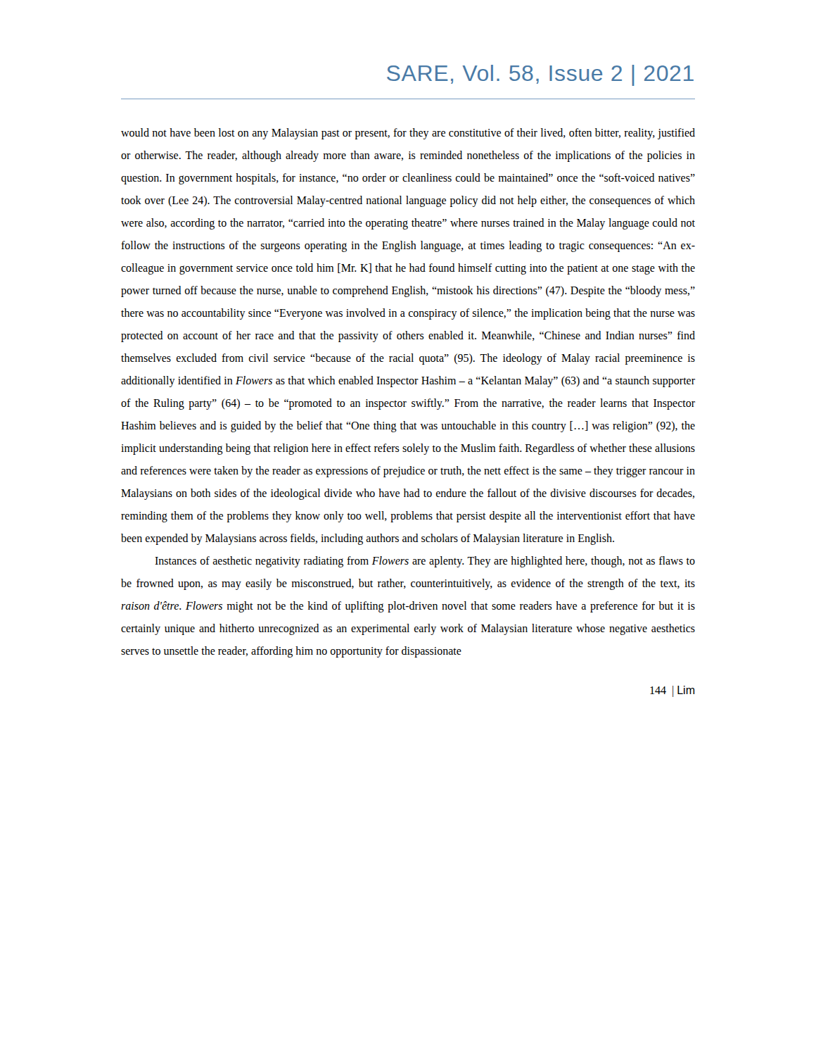SARE, Vol. 58, Issue 2 | 2021
would not have been lost on any Malaysian past or present, for they are constitutive of their lived, often bitter, reality, justified or otherwise. The reader, although already more than aware, is reminded nonetheless of the implications of the policies in question. In government hospitals, for instance, “no order or cleanliness could be maintained” once the “soft-voiced natives” took over (Lee 24). The controversial Malay-centred national language policy did not help either, the consequences of which were also, according to the narrator, “carried into the operating theatre” where nurses trained in the Malay language could not follow the instructions of the surgeons operating in the English language, at times leading to tragic consequences: “An ex-colleague in government service once told him [Mr. K] that he had found himself cutting into the patient at one stage with the power turned off because the nurse, unable to comprehend English, “mistook his directions” (47). Despite the “bloody mess,” there was no accountability since “Everyone was involved in a conspiracy of silence,” the implication being that the nurse was protected on account of her race and that the passivity of others enabled it. Meanwhile, “Chinese and Indian nurses” find themselves excluded from civil service “because of the racial quota” (95). The ideology of Malay racial preeminence is additionally identified in Flowers as that which enabled Inspector Hashim – a “Kelantan Malay” (63) and “a staunch supporter of the Ruling party” (64) – to be “promoted to an inspector swiftly.” From the narrative, the reader learns that Inspector Hashim believes and is guided by the belief that “One thing that was untouchable in this country […] was religion” (92), the implicit understanding being that religion here in effect refers solely to the Muslim faith. Regardless of whether these allusions and references were taken by the reader as expressions of prejudice or truth, the nett effect is the same – they trigger rancour in Malaysians on both sides of the ideological divide who have had to endure the fallout of the divisive discourses for decades, reminding them of the problems they know only too well, problems that persist despite all the interventionist effort that have been expended by Malaysians across fields, including authors and scholars of Malaysian literature in English.
Instances of aesthetic negativity radiating from Flowers are aplenty. They are highlighted here, though, not as flaws to be frowned upon, as may easily be misconstrued, but rather, counterintuitively, as evidence of the strength of the text, its raison d'être. Flowers might not be the kind of uplifting plot-driven novel that some readers have a preference for but it is certainly unique and hitherto unrecognized as an experimental early work of Malaysian literature whose negative aesthetics serves to unsettle the reader, affording him no opportunity for dispassionate
144 | Lim